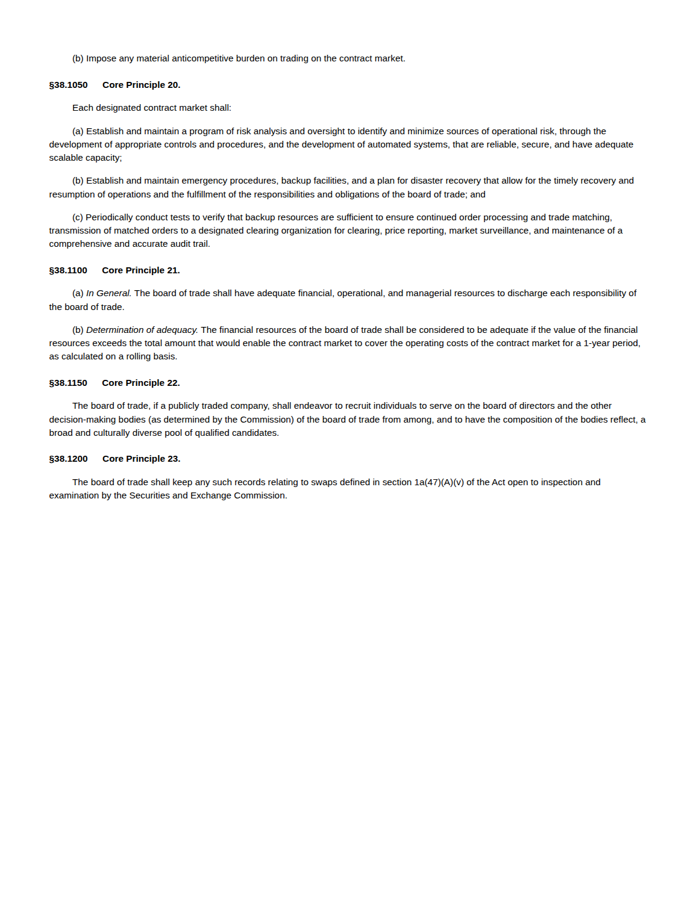(b) Impose any material anticompetitive burden on trading on the contract market.
§38.1050 Core Principle 20.
Each designated contract market shall:
(a) Establish and maintain a program of risk analysis and oversight to identify and minimize sources of operational risk, through the development of appropriate controls and procedures, and the development of automated systems, that are reliable, secure, and have adequate scalable capacity;
(b) Establish and maintain emergency procedures, backup facilities, and a plan for disaster recovery that allow for the timely recovery and resumption of operations and the fulfillment of the responsibilities and obligations of the board of trade; and
(c) Periodically conduct tests to verify that backup resources are sufficient to ensure continued order processing and trade matching, transmission of matched orders to a designated clearing organization for clearing, price reporting, market surveillance, and maintenance of a comprehensive and accurate audit trail.
§38.1100 Core Principle 21.
(a) In General. The board of trade shall have adequate financial, operational, and managerial resources to discharge each responsibility of the board of trade.
(b) Determination of adequacy. The financial resources of the board of trade shall be considered to be adequate if the value of the financial resources exceeds the total amount that would enable the contract market to cover the operating costs of the contract market for a 1-year period, as calculated on a rolling basis.
§38.1150 Core Principle 22.
The board of trade, if a publicly traded company, shall endeavor to recruit individuals to serve on the board of directors and the other decision-making bodies (as determined by the Commission) of the board of trade from among, and to have the composition of the bodies reflect, a broad and culturally diverse pool of qualified candidates.
§38.1200 Core Principle 23.
The board of trade shall keep any such records relating to swaps defined in section 1a(47)(A)(v) of the Act open to inspection and examination by the Securities and Exchange Commission.